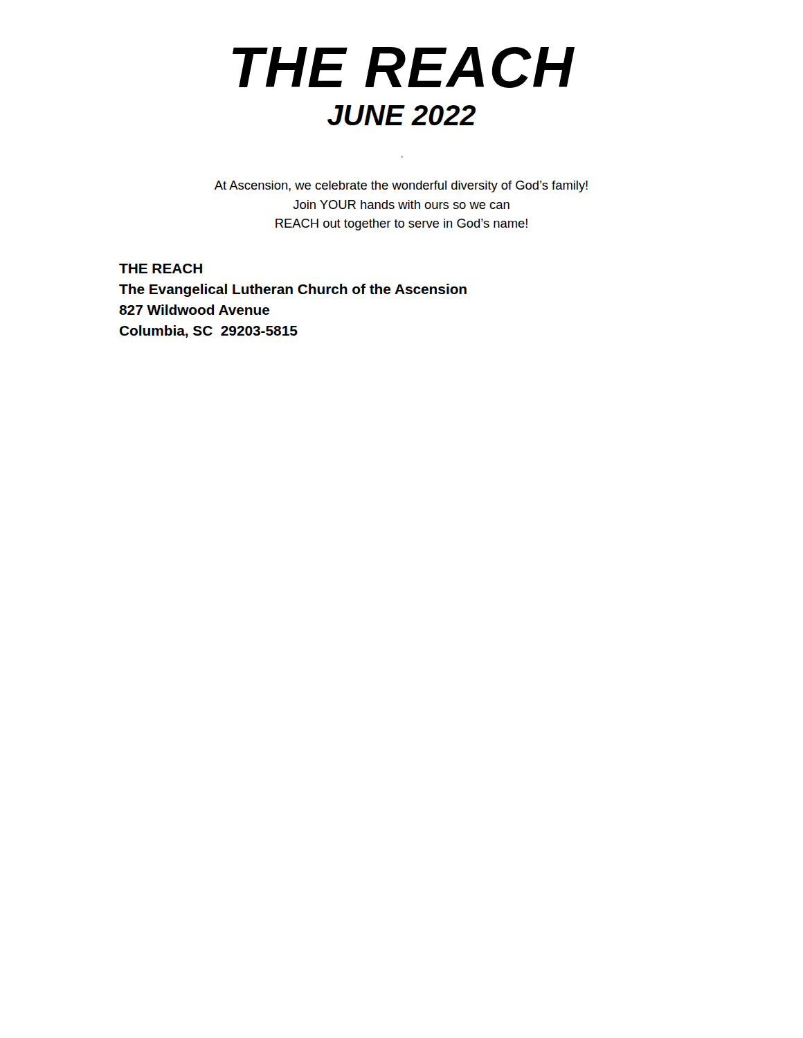THE REACH
JUNE 2022
At Ascension, we celebrate the wonderful diversity of God’s family!
Join YOUR hands with ours so we can
REACH out together to serve in God’s name!
THE REACH The Evangelical Lutheran Church of the Ascension 827 Wildwood Avenue Columbia, SC 29203-5815